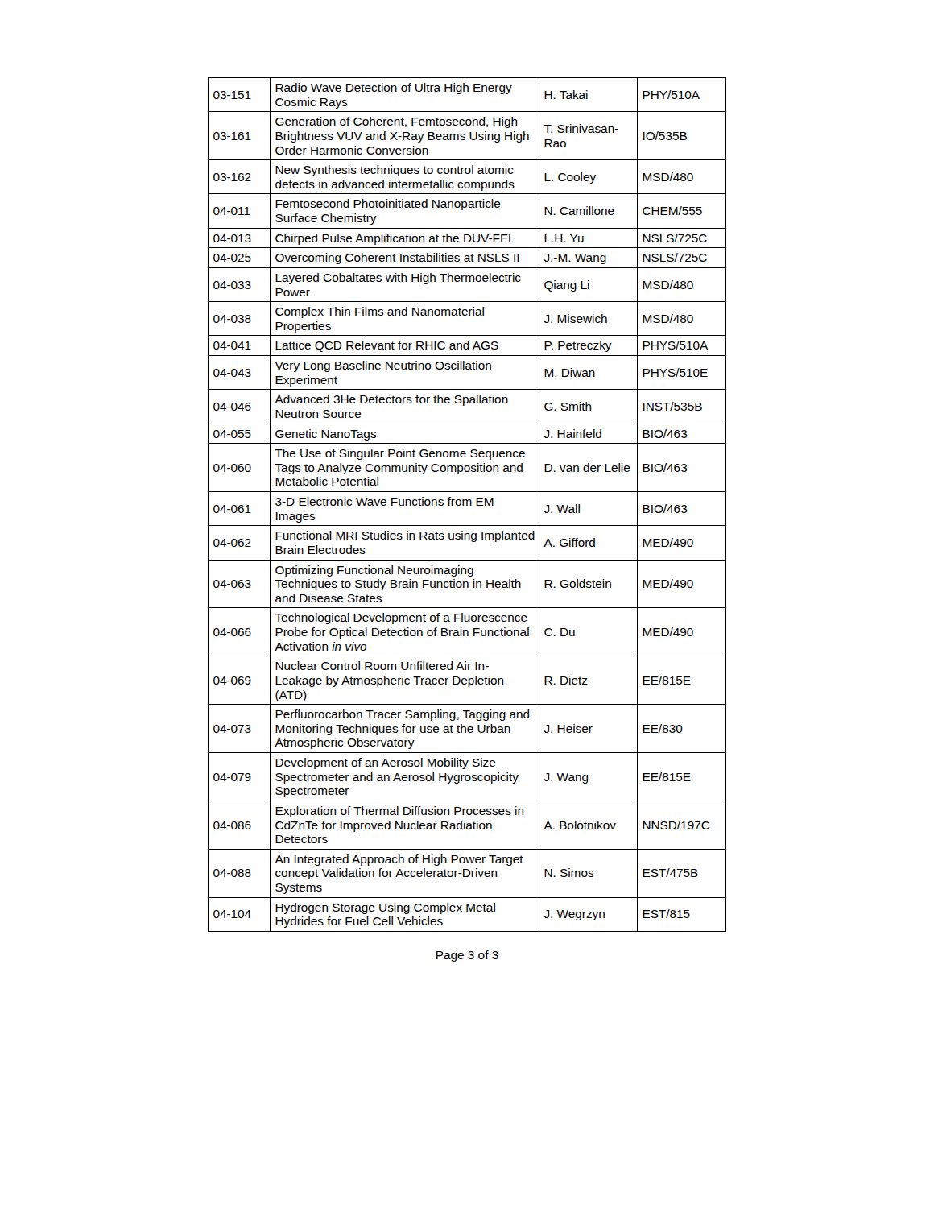| 03-151 | Radio Wave Detection of Ultra High Energy Cosmic Rays | H. Takai | PHY/510A |
| 03-161 | Generation of Coherent, Femtosecond, High Brightness VUV and X-Ray Beams Using High Order Harmonic Conversion | T. Srinivasan-Rao | IO/535B |
| 03-162 | New Synthesis techniques to control atomic defects in advanced intermetallic compunds | L. Cooley | MSD/480 |
| 04-011 | Femtosecond Photoinitiated Nanoparticle Surface Chemistry | N. Camillone | CHEM/555 |
| 04-013 | Chirped Pulse Amplification at the DUV-FEL | L.H. Yu | NSLS/725C |
| 04-025 | Overcoming Coherent Instabilities at NSLS II | J.-M. Wang | NSLS/725C |
| 04-033 | Layered Cobaltates with High Thermoelectric Power | Qiang Li | MSD/480 |
| 04-038 | Complex Thin Films and Nanomaterial Properties | J. Misewich | MSD/480 |
| 04-041 | Lattice QCD Relevant for RHIC and AGS | P. Petreczky | PHYS/510A |
| 04-043 | Very Long Baseline Neutrino Oscillation Experiment | M. Diwan | PHYS/510E |
| 04-046 | Advanced 3He Detectors for the Spallation Neutron Source | G. Smith | INST/535B |
| 04-055 | Genetic NanoTags | J. Hainfeld | BIO/463 |
| 04-060 | The Use of Singular Point Genome Sequence Tags to Analyze Community Composition and Metabolic Potential | D. van der Lelie | BIO/463 |
| 04-061 | 3-D Electronic Wave Functions from EM Images | J. Wall | BIO/463 |
| 04-062 | Functional MRI Studies in Rats using Implanted Brain Electrodes | A. Gifford | MED/490 |
| 04-063 | Optimizing Functional Neuroimaging Techniques to Study Brain Function in Health and Disease States | R. Goldstein | MED/490 |
| 04-066 | Technological Development of a Fluorescence Probe for Optical Detection of Brain Functional Activation in vivo | C. Du | MED/490 |
| 04-069 | Nuclear Control Room Unfiltered Air In-Leakage by Atmospheric Tracer Depletion (ATD) | R. Dietz | EE/815E |
| 04-073 | Perfluorocarbon Tracer Sampling, Tagging and Monitoring Techniques for use at the Urban Atmospheric Observatory | J. Heiser | EE/830 |
| 04-079 | Development of an Aerosol Mobility Size Spectrometer and an Aerosol Hygroscopicity Spectrometer | J. Wang | EE/815E |
| 04-086 | Exploration of Thermal Diffusion Processes in CdZnTe for Improved Nuclear Radiation Detectors | A. Bolotnikov | NNSD/197C |
| 04-088 | An Integrated Approach of High Power Target concept Validation for Accelerator-Driven Systems | N. Simos | EST/475B |
| 04-104 | Hydrogen Storage Using Complex Metal Hydrides for Fuel Cell Vehicles | J. Wegrzyn | EST/815 |
Page 3 of 3